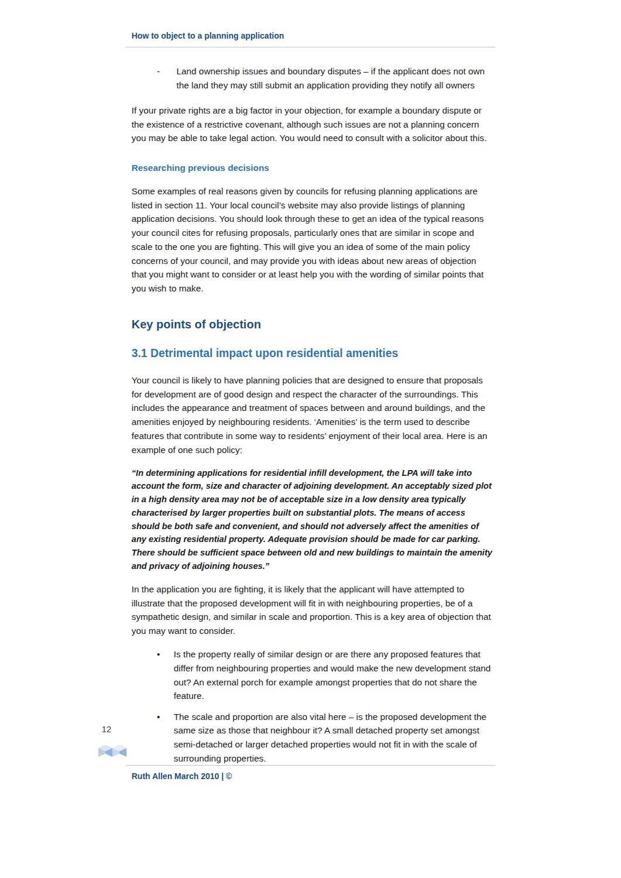How to object to a planning application
-
Land ownership issues and boundary disputes – if the applicant does not own the land they may still submit an application providing they notify all owners
If your private rights are a big factor in your objection, for example a boundary dispute or the existence of a restrictive covenant, although such issues are not a planning concern you may be able to take legal action. You would need to consult with a solicitor about this.
Researching previous decisions
Some examples of real reasons given by councils for refusing planning applications are listed in section 11. Your local council’s website may also provide listings of planning application decisions. You should look through these to get an idea of the typical reasons your council cites for refusing proposals, particularly ones that are similar in scope and scale to the one you are fighting. This will give you an idea of some of the main policy concerns of your council, and may provide you with ideas about new areas of objection that you might want to consider or at least help you with the wording of similar points that you wish to make.
Key points of objection
3.1 Detrimental impact upon residential amenities
Your council is likely to have planning policies that are designed to ensure that proposals for development are of good design and respect the character of the surroundings. This includes the appearance and treatment of spaces between and around buildings, and the amenities enjoyed by neighbouring residents. ‘Amenities’ is the term used to describe features that contribute in some way to residents’ enjoyment of their local area. Here is an example of one such policy:
“In determining applications for residential infill development, the LPA will take into account the form, size and character of adjoining development. An acceptably sized plot in a high density area may not be of acceptable size in a low density area typically characterised by larger properties built on substantial plots. The means of access should be both safe and convenient, and should not adversely affect the amenities of any existing residential property. Adequate provision should be made for car parking. There should be sufficient space between old and new buildings to maintain the amenity and privacy of adjoining houses.”
In the application you are fighting, it is likely that the applicant will have attempted to illustrate that the proposed development will fit in with neighbouring properties, be of a sympathetic design, and similar in scale and proportion. This is a key area of objection that you may want to consider.
•Is the property really of similar design or are there any proposed features that differ from neighbouring properties and would make the new development stand out? An external porch for example amongst properties that do not share the feature.
•The scale and proportion are also vital here – is the proposed development the same size as those that neighbour it? A small detached property set amongst semi-detached or larger detached properties would not fit in with the scale of surrounding properties.
12
Ruth Allen March 2010 | ©